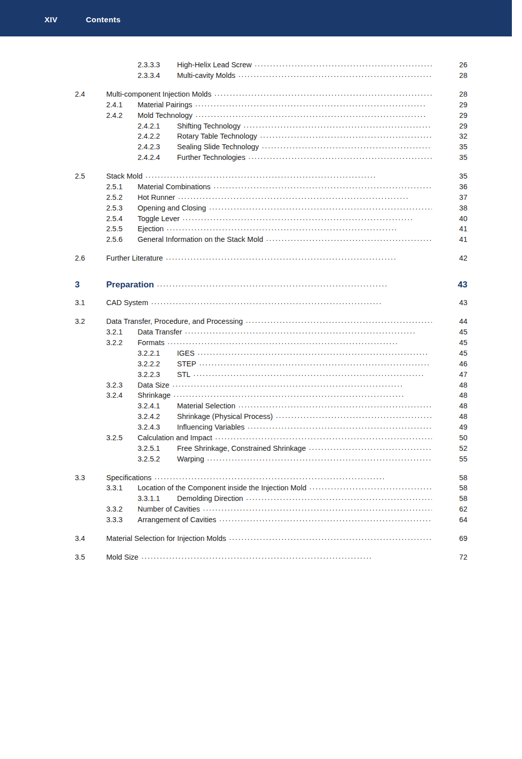XIVContents
2.3.3.3 High-Helix Lead Screw ........................................................................... 26
2.3.3.4 Multi-cavity Molds ........................................................................... 28
2.4 Multi-component Injection Molds ........................................................................... 28
2.4.1 Material Pairings ........................................................................... 29
2.4.2 Mold Technology ........................................................................... 29
2.4.2.1 Shifting Technology ........................................................................... 29
2.4.2.2 Rotary Table Technology ........................................................................... 32
2.4.2.3 Sealing Slide Technology ........................................................................... 35
2.4.2.4 Further Technologies ........................................................................... 35
2.5 Stack Mold ........................................................................... 35
2.5.1 Material Combinations ........................................................................... 36
2.5.2 Hot Runner ........................................................................... 37
2.5.3 Opening and Closing ........................................................................... 38
2.5.4 Toggle Lever ........................................................................... 40
2.5.5 Ejection ........................................................................... 41
2.5.6 General Information on the Stack Mold ........................................................................... 41
2.6 Further Literature ........................................................................... 42
3 Preparation ........................................................................... 43
3.1 CAD System ........................................................................... 43
3.2 Data Transfer, Procedure, and Processing ........................................................................... 44
3.2.1 Data Transfer ........................................................................... 45
3.2.2 Formats ........................................................................... 45
3.2.2.1 IGES ........................................................................... 45
3.2.2.2 STEP ........................................................................... 46
3.2.2.3 STL ........................................................................... 47
3.2.3 Data Size ........................................................................... 48
3.2.4 Shrinkage ........................................................................... 48
3.2.4.1 Material Selection ........................................................................... 48
3.2.4.2 Shrinkage (Physical Process) ........................................................................... 48
3.2.4.3 Influencing Variables ........................................................................... 49
3.2.5 Calculation and Impact ........................................................................... 50
3.2.5.1 Free Shrinkage, Constrained Shrinkage ........................................................................... 52
3.2.5.2 Warping ........................................................................... 55
3.3 Specifications ........................................................................... 58
3.3.1 Location of the Component inside the Injection Mold ........................................................................... 58
3.3.1.1 Demolding Direction ........................................................................... 58
3.3.2 Number of Cavities ........................................................................... 62
3.3.3 Arrangement of Cavities ........................................................................... 64
3.4 Material Selection for Injection Molds ........................................................................... 69
3.5 Mold Size ........................................................................... 72